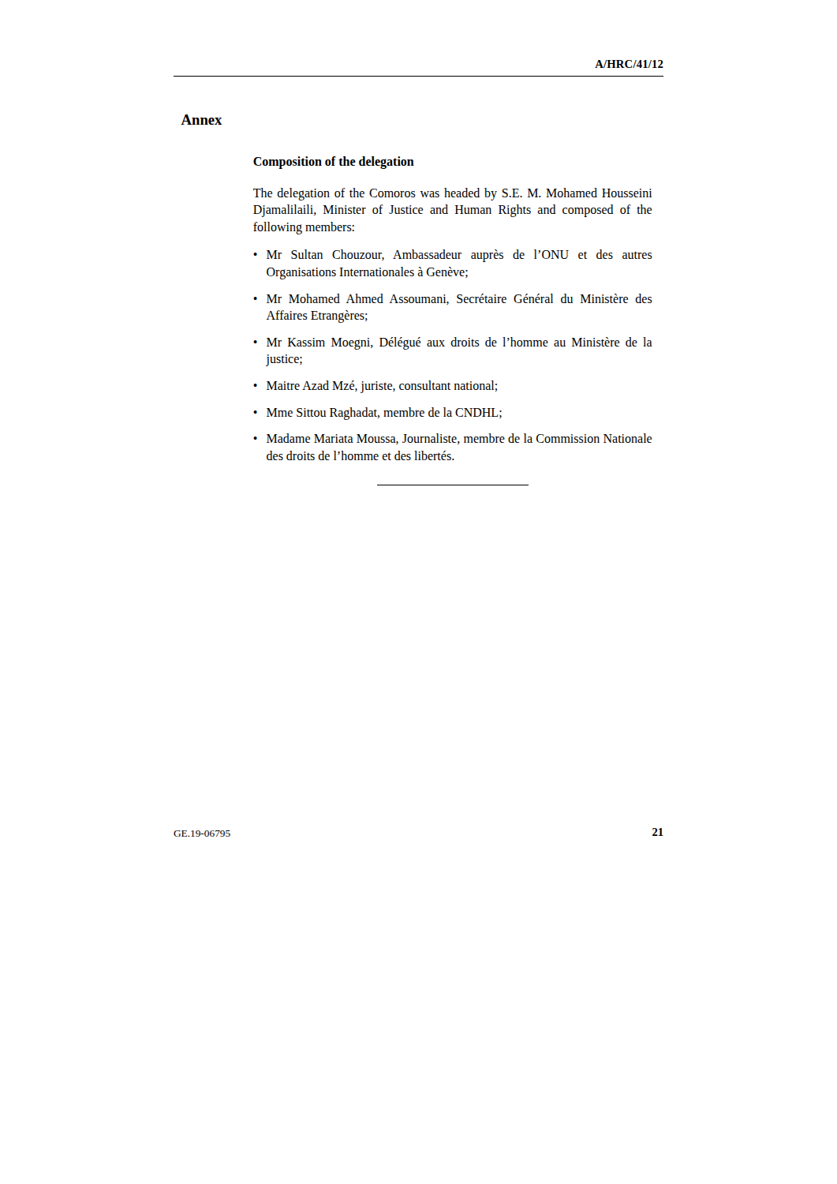A/HRC/41/12
Annex
Composition of the delegation
The delegation of the Comoros was headed by S.E. M. Mohamed Housseini Djamalilaili, Minister of Justice and Human Rights and composed of the following members:
Mr Sultan Chouzour, Ambassadeur auprès de l’ONU et des autres Organisations Internationales à Genève;
Mr Mohamed Ahmed Assoumani, Secrétaire Général du Ministère des Affaires Etrangères;
Mr Kassim Moegni, Délégué aux droits de l’homme au Ministère de la justice;
Maitre Azad Mzé, juriste, consultant national;
Mme Sittou Raghadat, membre de la CNDHL;
Madame Mariata Moussa, Journaliste, membre de la Commission Nationale des droits de l’homme et des libertés.
GE.19-06795 21